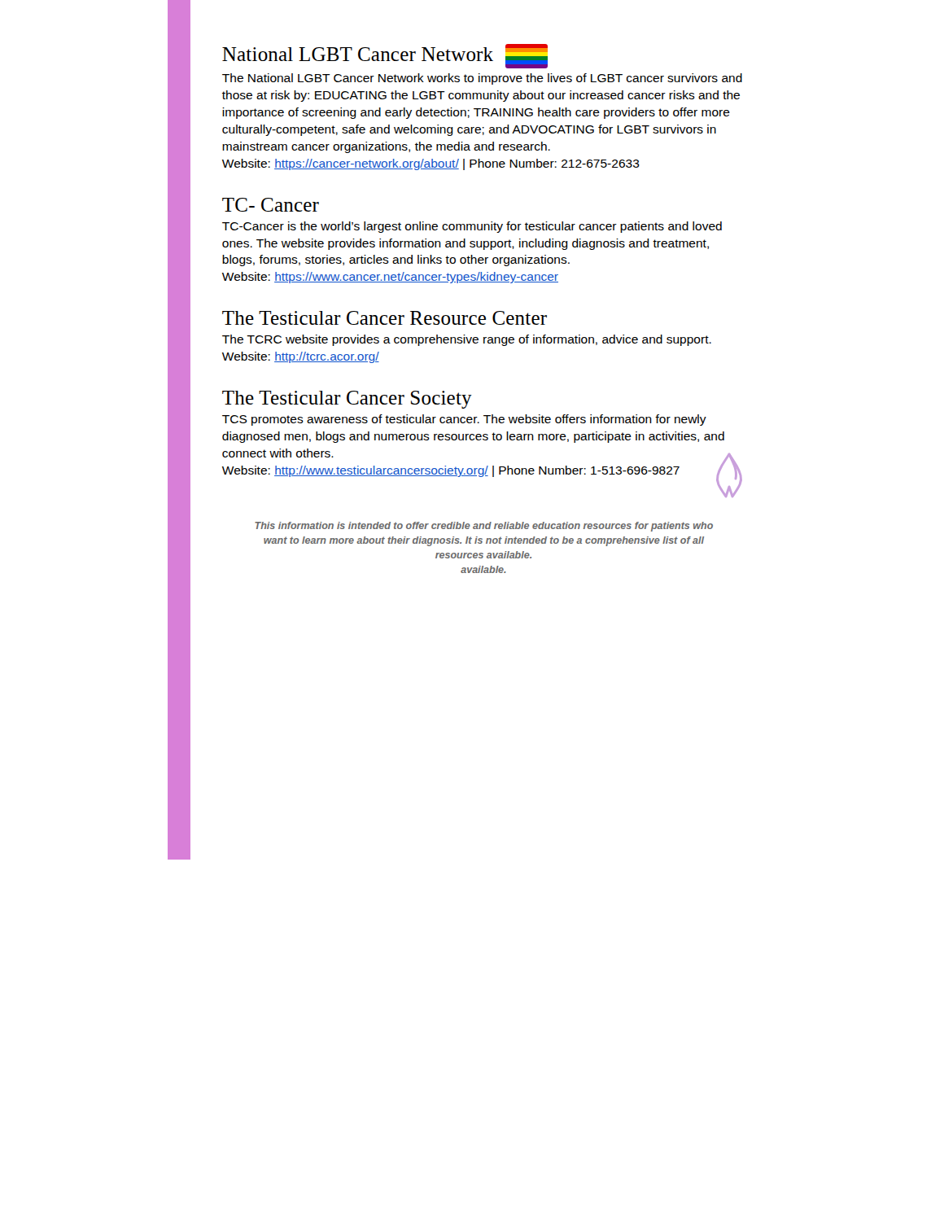National LGBT Cancer Network
The National LGBT Cancer Network works to improve the lives of LGBT cancer survivors and those at risk by: EDUCATING the LGBT community about our increased cancer risks and the importance of screening and early detection; TRAINING health care providers to offer more culturally-competent, safe and welcoming care; and ADVOCATING for LGBT survivors in mainstream cancer organizations, the media and research.
Website: https://cancer-network.org/about/ | Phone Number: 212-675-2633
TC- Cancer
TC-Cancer is the world’s largest online community for testicular cancer patients and loved ones. The website provides information and support, including diagnosis and treatment, blogs, forums, stories, articles and links to other organizations.
Website: https://www.cancer.net/cancer-types/kidney-cancer
The Testicular Cancer Resource Center
The TCRC website provides a comprehensive range of information, advice and support.
Website: http://tcrc.acor.org/
The Testicular Cancer Society
TCS promotes awareness of testicular cancer. The website offers information for newly diagnosed men, blogs and numerous resources to learn more, participate in activities, and connect with others.
Website: http://www.testicularcancersociety.org/ | Phone Number: 1-513-696-9827
This information is intended to offer credible and reliable education resources for patients who want to learn more about their diagnosis. It is not intended to be a comprehensive list of all resources available.
available.